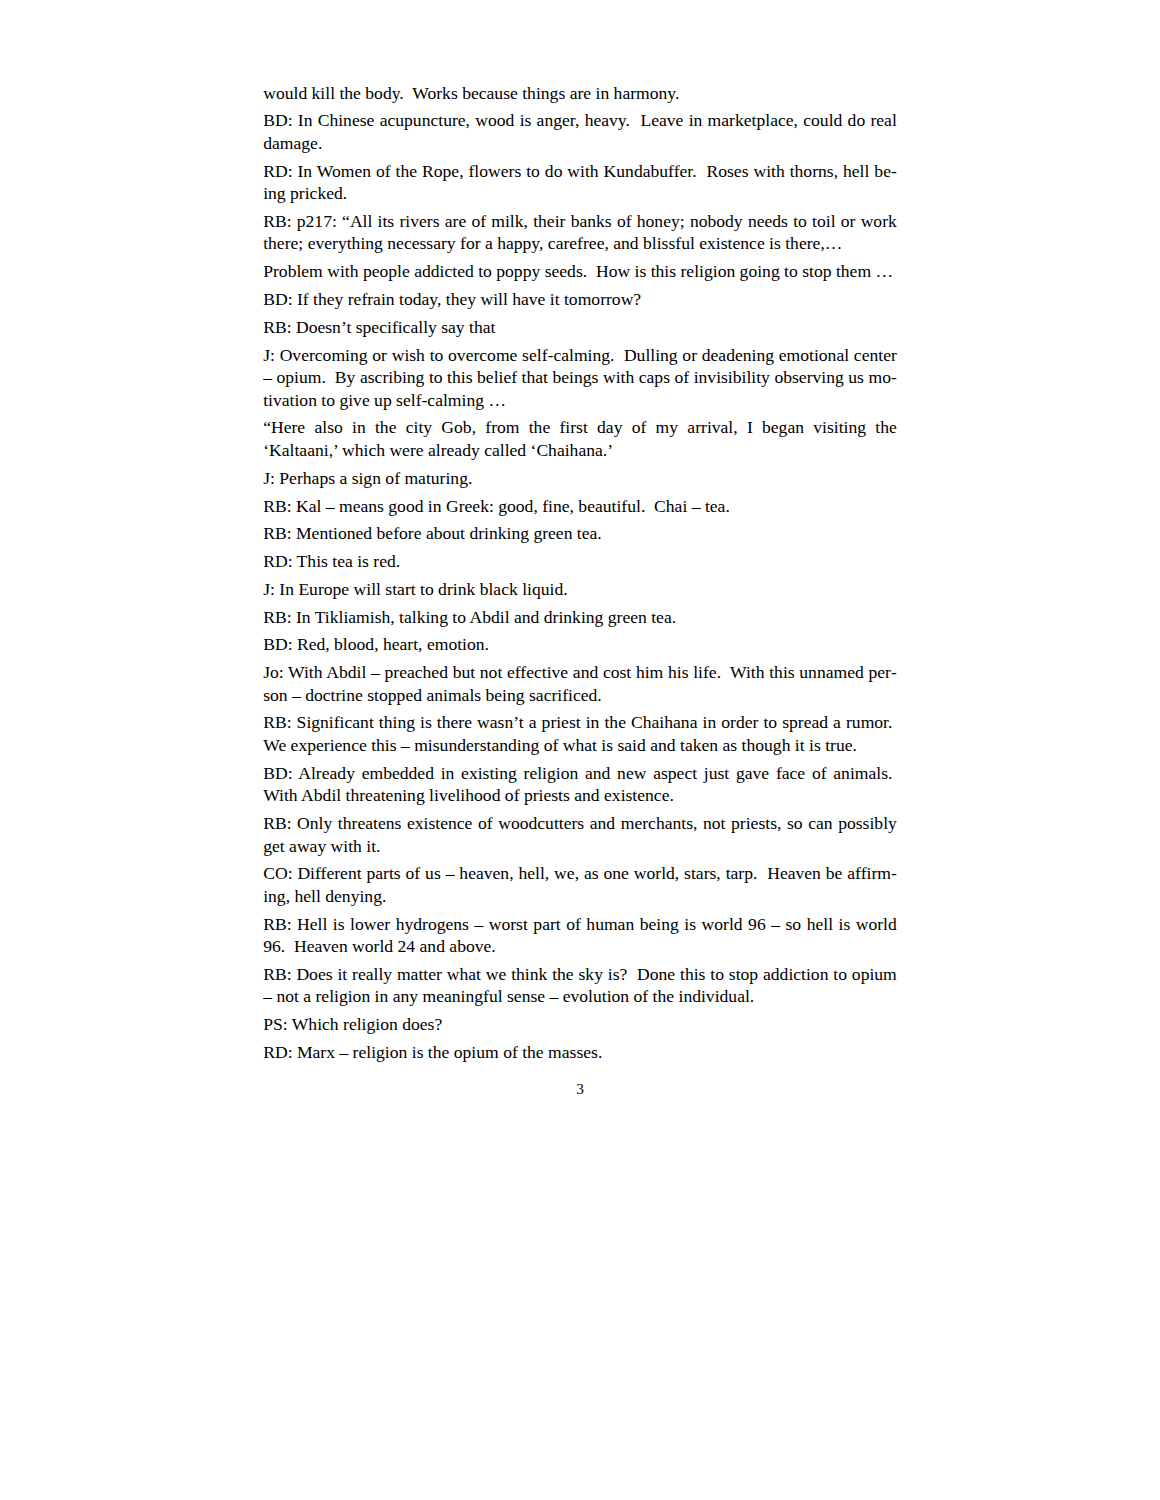would kill the body. Works because things are in harmony.
BD: In Chinese acupuncture, wood is anger, heavy. Leave in marketplace, could do real damage.
RD: In Women of the Rope, flowers to do with Kundabuffer. Roses with thorns, hell being pricked.
RB: p217: “All its rivers are of milk, their banks of honey; nobody needs to toil or work there; everything necessary for a happy, carefree, and blissful existence is there,…
Problem with people addicted to poppy seeds. How is this religion going to stop them …
BD: If they refrain today, they will have it tomorrow?
RB: Doesn’t specifically say that
J: Overcoming or wish to overcome self-calming. Dulling or deadening emotional center – opium. By ascribing to this belief that beings with caps of invisibility observing us motivation to give up self-calming …
“Here also in the city Gob, from the first day of my arrival, I began visiting the ‘Kaltaani,’ which were already called ‘Chaihana.’
J: Perhaps a sign of maturing.
RB: Kal – means good in Greek: good, fine, beautiful. Chai – tea.
RB: Mentioned before about drinking green tea.
RD: This tea is red.
J: In Europe will start to drink black liquid.
RB: In Tikliamish, talking to Abdil and drinking green tea.
BD: Red, blood, heart, emotion.
Jo: With Abdil – preached but not effective and cost him his life. With this unnamed person – doctrine stopped animals being sacrificed.
RB: Significant thing is there wasn’t a priest in the Chaihana in order to spread a rumor. We experience this – misunderstanding of what is said and taken as though it is true.
BD: Already embedded in existing religion and new aspect just gave face of animals. With Abdil threatening livelihood of priests and existence.
RB: Only threatens existence of woodcutters and merchants, not priests, so can possibly get away with it.
CO: Different parts of us – heaven, hell, we, as one world, stars, tarp. Heaven be affirming, hell denying.
RB: Hell is lower hydrogens – worst part of human being is world 96 – so hell is world 96. Heaven world 24 and above.
RB: Does it really matter what we think the sky is? Done this to stop addiction to opium – not a religion in any meaningful sense – evolution of the individual.
PS: Which religion does?
RD: Marx – religion is the opium of the masses.
3